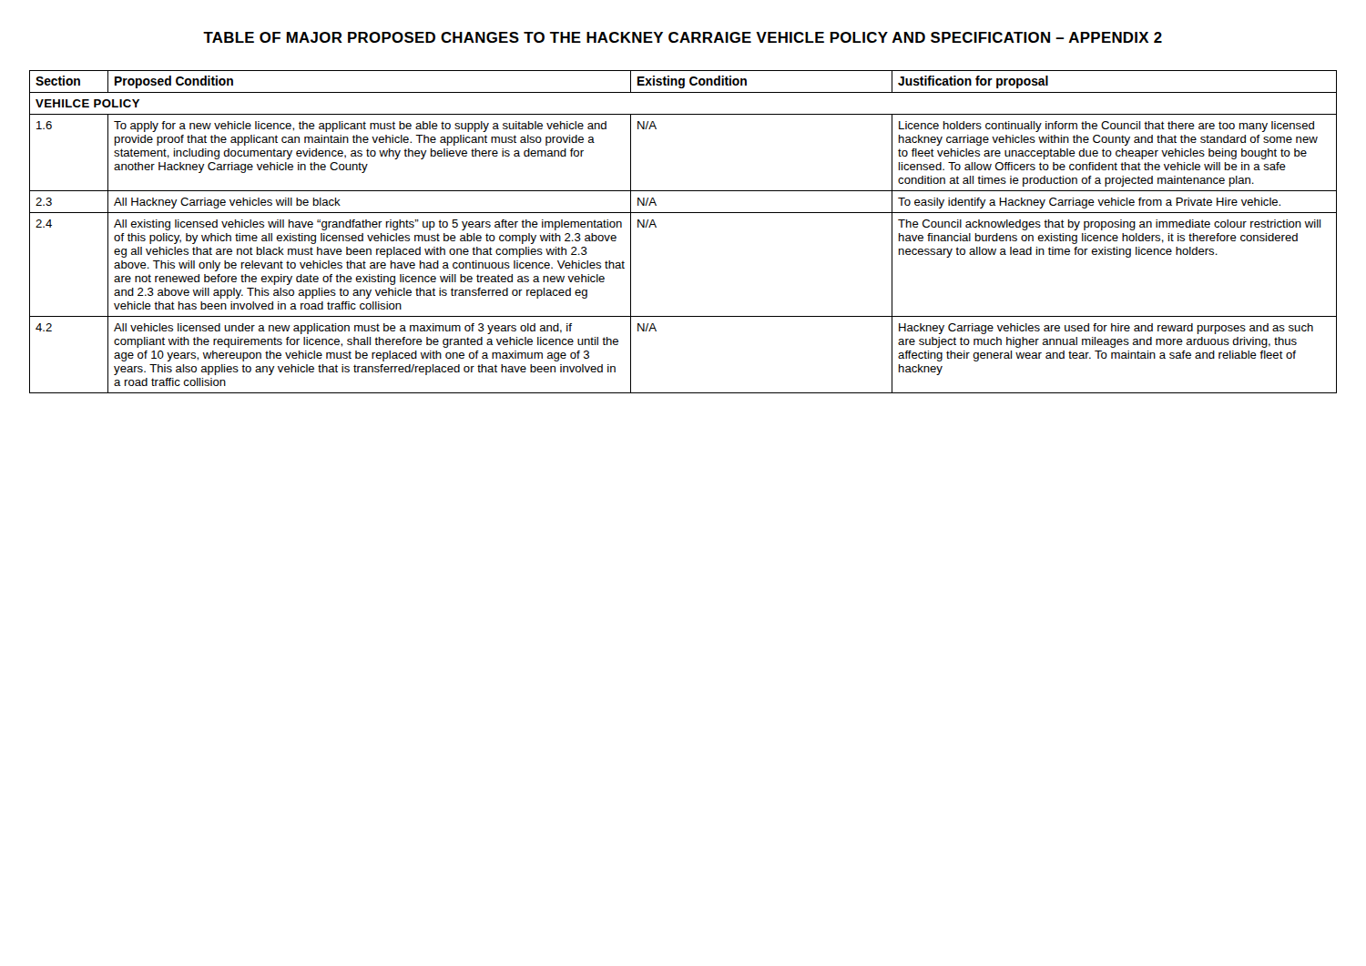TABLE OF MAJOR PROPOSED CHANGES TO THE HACKNEY CARRAIGE VEHICLE POLICY AND SPECIFICATION – APPENDIX 2
| Section | Proposed Condition | Existing Condition | Justification for proposal |
| --- | --- | --- | --- |
| VEHILCE POLICY |
| 1.6 | To apply for a new vehicle licence, the applicant must be able to supply a suitable vehicle and provide proof that the applicant can maintain the vehicle. The applicant must also provide a statement, including documentary evidence, as to why they believe there is a demand for another Hackney Carriage vehicle in the County | N/A | Licence holders continually inform the Council that there are too many licensed hackney carriage vehicles within the County and that the standard of some new to fleet vehicles are unacceptable due to cheaper vehicles being bought to be licensed. To allow Officers to be confident that the vehicle will be in a safe condition at all times ie production of a projected maintenance plan. |
| 2.3 | All Hackney Carriage vehicles will be black | N/A | To easily identify a Hackney Carriage vehicle from a Private Hire vehicle. |
| 2.4 | All existing licensed vehicles will have “grandfather rights” up to 5 years after the implementation of this policy, by which time all existing licensed vehicles must be able to comply with 2.3 above eg all vehicles that are not black must have been replaced with one that complies with 2.3 above. This will only be relevant to vehicles that are have had a continuous licence. Vehicles that are not renewed before the expiry date of the existing licence will be treated as a new vehicle and 2.3 above will apply. This also applies to any vehicle that is transferred or replaced eg vehicle that has been involved in a road traffic collision | N/A | The Council acknowledges that by proposing an immediate colour restriction will have financial burdens on existing licence holders, it is therefore considered necessary to allow a lead in time for existing licence holders. |
| 4.2 | All vehicles licensed under a new application must be a maximum of 3 years old and, if compliant with the requirements for licence, shall therefore be granted a vehicle licence until the age of 10 years, whereupon the vehicle must be replaced with one of a maximum age of 3 years. This also applies to any vehicle that is transferred/replaced or that have been involved in a road traffic collision | N/A | Hackney Carriage vehicles are used for hire and reward purposes and as such are subject to much higher annual mileages and more arduous driving, thus affecting their general wear and tear. To maintain a safe and reliable fleet of hackney |